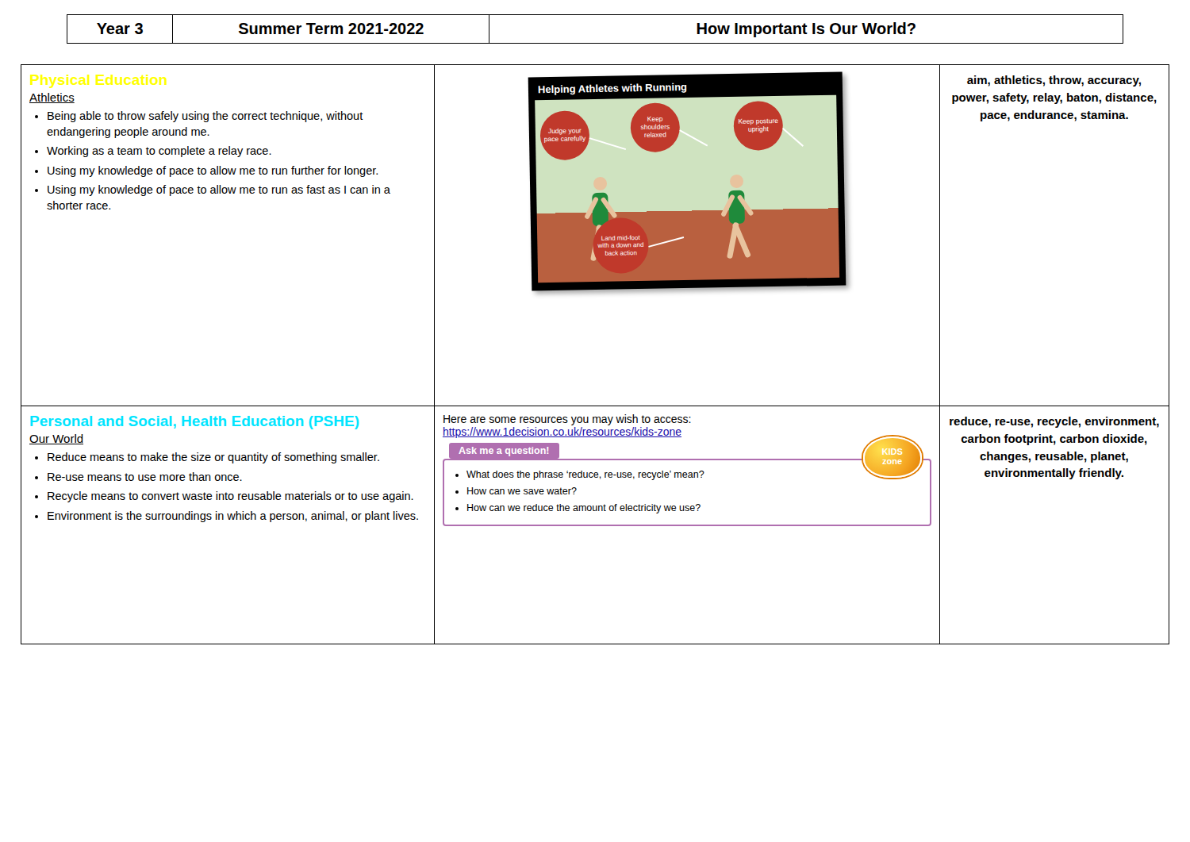| Year 3 | Summer Term 2021-2022 | How Important Is Our World? |
| Physical Education Athletics Being able to throw safely using the correct technique, without endangering people around me. Working as a team to complete a relay race. Using my knowledge of pace to allow me to run further for longer. Using my knowledge of pace to allow me to run as fast as I can in a shorter race. | Helping Athletes with Running Judge your pace carefully Keep shoulders relaxed Keep posture upright Land mid-foot with a down and back action | aim, athletics, throw, accuracy, power, safety, relay, baton, distance, pace, endurance, stamina. |
| Personal and Social, Health Education (PSHE) Our World Reduce means to make the size or quantity of something smaller. Re-use means to use more than once. Recycle means to convert waste into reusable materials or to use again. Environment is the surroundings in which a person, animal, or plant lives. | Here are some resources you may wish to access: https://www.1decision.co.uk/resources/kids-zone Ask me a question! KIDS zone What does the phrase ‘reduce, re-use, recycle’ mean? How can we save water? How can we reduce the amount of electricity we use? | reduce, re-use, recycle, environment, carbon footprint, carbon dioxide, changes, reusable, planet, environmentally friendly. |